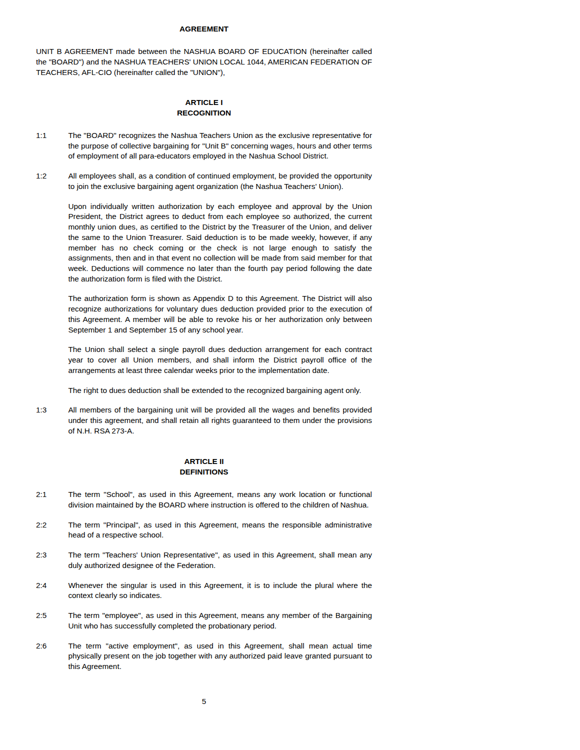AGREEMENT
UNIT B AGREEMENT made between the NASHUA BOARD OF EDUCATION (hereinafter called the "BOARD") and the NASHUA TEACHERS' UNION LOCAL 1044, AMERICAN FEDERATION OF TEACHERS, AFL-CIO (hereinafter called the "UNION"),
ARTICLE I RECOGNITION
1:1
The "BOARD" recognizes the Nashua Teachers Union as the exclusive representative for the purpose of collective bargaining for "Unit B" concerning wages, hours and other terms of employment of all para-educators employed in the Nashua School District.
1:2
All employees shall, as a condition of continued employment, be provided the opportunity to join the exclusive bargaining agent organization (the Nashua Teachers’ Union).
Upon individually written authorization by each employee and approval by the Union President, the District agrees to deduct from each employee so authorized, the current monthly union dues, as certified to the District by the Treasurer of the Union, and deliver the same to the Union Treasurer. Said deduction is to be made weekly, however, if any member has no check coming or the check is not large enough to satisfy the assignments, then and in that event no collection will be made from said member for that week. Deductions will commence no later than the fourth pay period following the date the authorization form is filed with the District.
The authorization form is shown as Appendix D to this Agreement. The District will also recognize authorizations for voluntary dues deduction provided prior to the execution of this Agreement. A member will be able to revoke his or her authorization only between September 1 and September 15 of any school year.
The Union shall select a single payroll dues deduction arrangement for each contract year to cover all Union members, and shall inform the District payroll office of the arrangements at least three calendar weeks prior to the implementation date.
The right to dues deduction shall be extended to the recognized bargaining agent only.
1:3
All members of the bargaining unit will be provided all the wages and benefits provided under this agreement, and shall retain all rights guaranteed to them under the provisions of N.H. RSA 273-A.
ARTICLE II DEFINITIONS
2:1
The term "School", as used in this Agreement, means any work location or functional division maintained by the BOARD where instruction is offered to the children of Nashua.
2:2
The term "Principal", as used in this Agreement, means the responsible administrative head of a respective school.
2:3
The term "Teachers' Union Representative", as used in this Agreement, shall mean any duly authorized designee of the Federation.
2:4
Whenever the singular is used in this Agreement, it is to include the plural where the context clearly so indicates.
2:5
The term "employee", as used in this Agreement, means any member of the Bargaining Unit who has successfully completed the probationary period.
2:6
The term "active employment", as used in this Agreement, shall mean actual time physically present on the job together with any authorized paid leave granted pursuant to this Agreement.
5